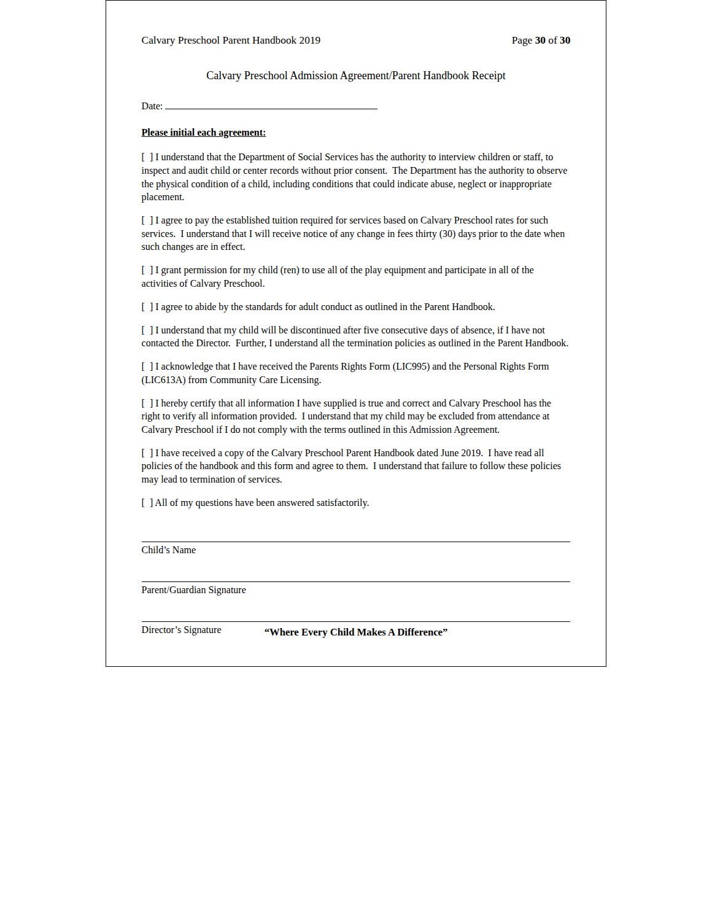Calvary Preschool Parent Handbook 2019
Page 30 of 30
Calvary Preschool Admission Agreement/Parent Handbook Receipt
Date:
Please initial each agreement:
[ ] I understand that the Department of Social Services has the authority to interview children or staff, to inspect and audit child or center records without prior consent. The Department has the authority to observe the physical condition of a child, including conditions that could indicate abuse, neglect or inappropriate placement.
[ ] I agree to pay the established tuition required for services based on Calvary Preschool rates for such services. I understand that I will receive notice of any change in fees thirty (30) days prior to the date when such changes are in effect.
[ ] I grant permission for my child (ren) to use all of the play equipment and participate in all of the activities of Calvary Preschool.
[ ] I agree to abide by the standards for adult conduct as outlined in the Parent Handbook.
[ ] I understand that my child will be discontinued after five consecutive days of absence, if I have not contacted the Director. Further, I understand all the termination policies as outlined in the Parent Handbook.
[ ] I acknowledge that I have received the Parents Rights Form (LIC995) and the Personal Rights Form (LIC613A) from Community Care Licensing.
[ ] I hereby certify that all information I have supplied is true and correct and Calvary Preschool has the right to verify all information provided. I understand that my child may be excluded from attendance at Calvary Preschool if I do not comply with the terms outlined in this Admission Agreement.
[ ] I have received a copy of the Calvary Preschool Parent Handbook dated June 2019. I have read all policies of the handbook and this form and agree to them. I understand that failure to follow these policies may lead to termination of services.
[ ] All of my questions have been answered satisfactorily.
Child’s Name
Parent/Guardian Signature
Director’s Signature
“Where Every Child Makes A Difference”